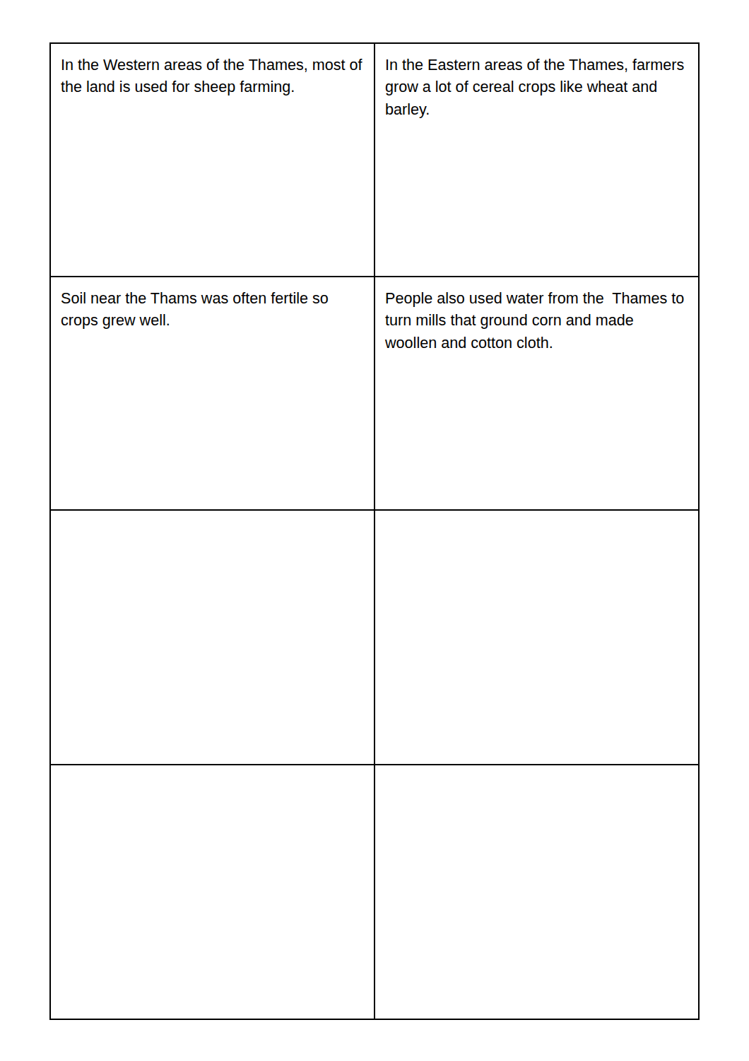| In the Western areas of the Thames, most of the land is used for sheep farming. | In the Eastern areas of the Thames, farmers grow a lot of cereal crops like wheat and barley. |
| Soil near the Thams was often fertile so crops grew well. | People also used water from the Thames to turn mills that ground corn and made woollen and cotton cloth. |